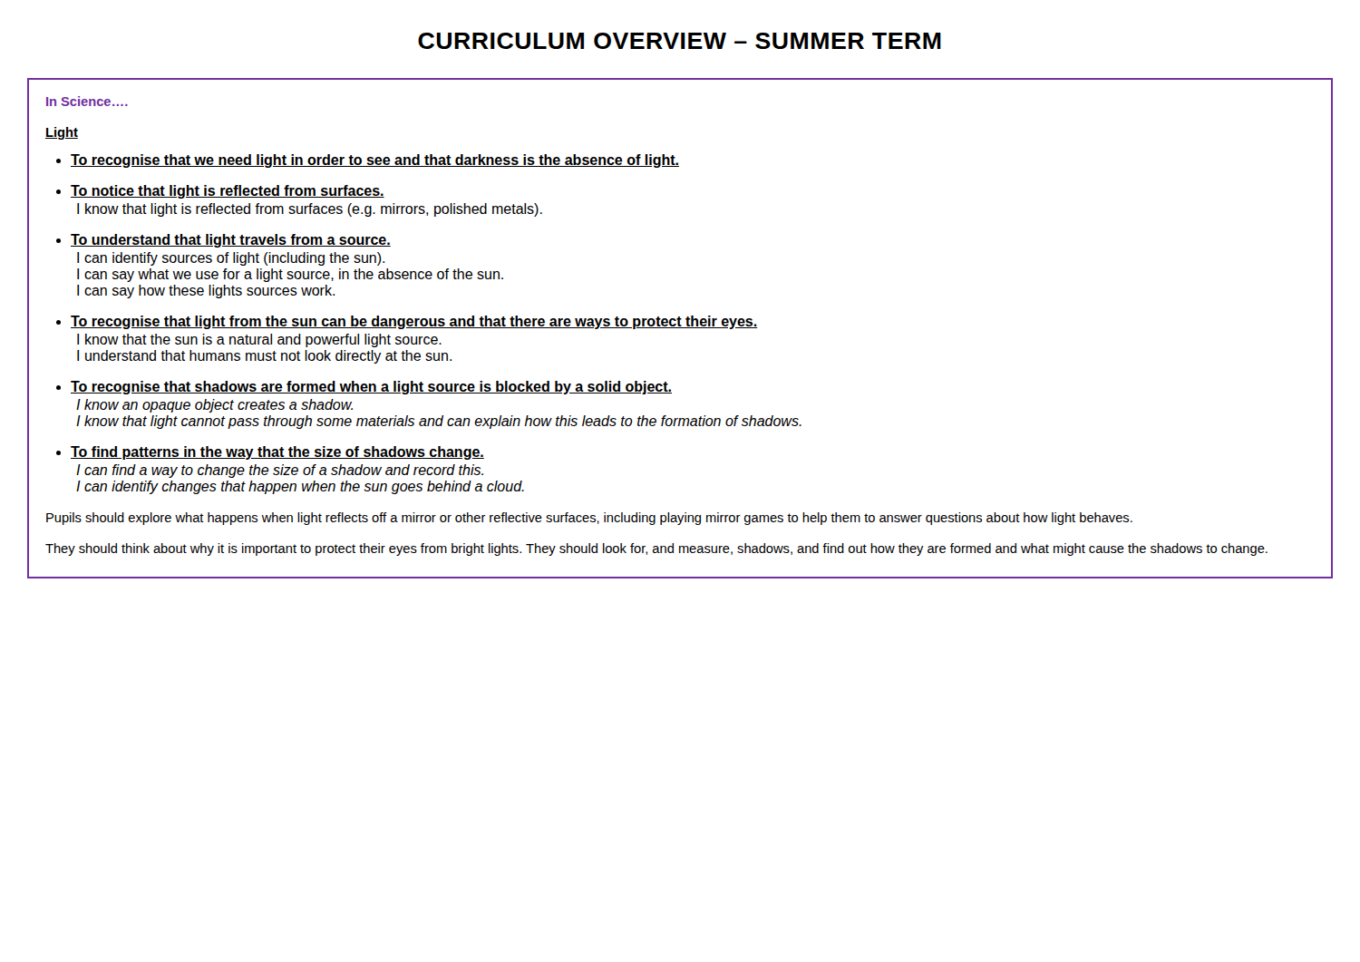CURRICULUM OVERVIEW – SUMMER TERM
In Science….
Light
To recognise that we need light in order to see and that darkness is the absence of light.
To notice that light is reflected from surfaces. I know that light is reflected from surfaces (e.g. mirrors, polished metals).
To understand that light travels from a source. I can identify sources of light (including the sun). I can say what we use for a light source, in the absence of the sun. I can say how these lights sources work.
To recognise that light from the sun can be dangerous and that there are ways to protect their eyes. I know that the sun is a natural and powerful light source. I understand that humans must not look directly at the sun.
To recognise that shadows are formed when a light source is blocked by a solid object. I know an opaque object creates a shadow. I know that light cannot pass through some materials and can explain how this leads to the formation of shadows.
To find patterns in the way that the size of shadows change. I can find a way to change the size of a shadow and record this. I can identify changes that happen when the sun goes behind a cloud.
Pupils should explore what happens when light reflects off a mirror or other reflective surfaces, including playing mirror games to help them to answer questions about how light behaves.
They should think about why it is important to protect their eyes from bright lights. They should look for, and measure, shadows, and find out how they are formed and what might cause the shadows to change.